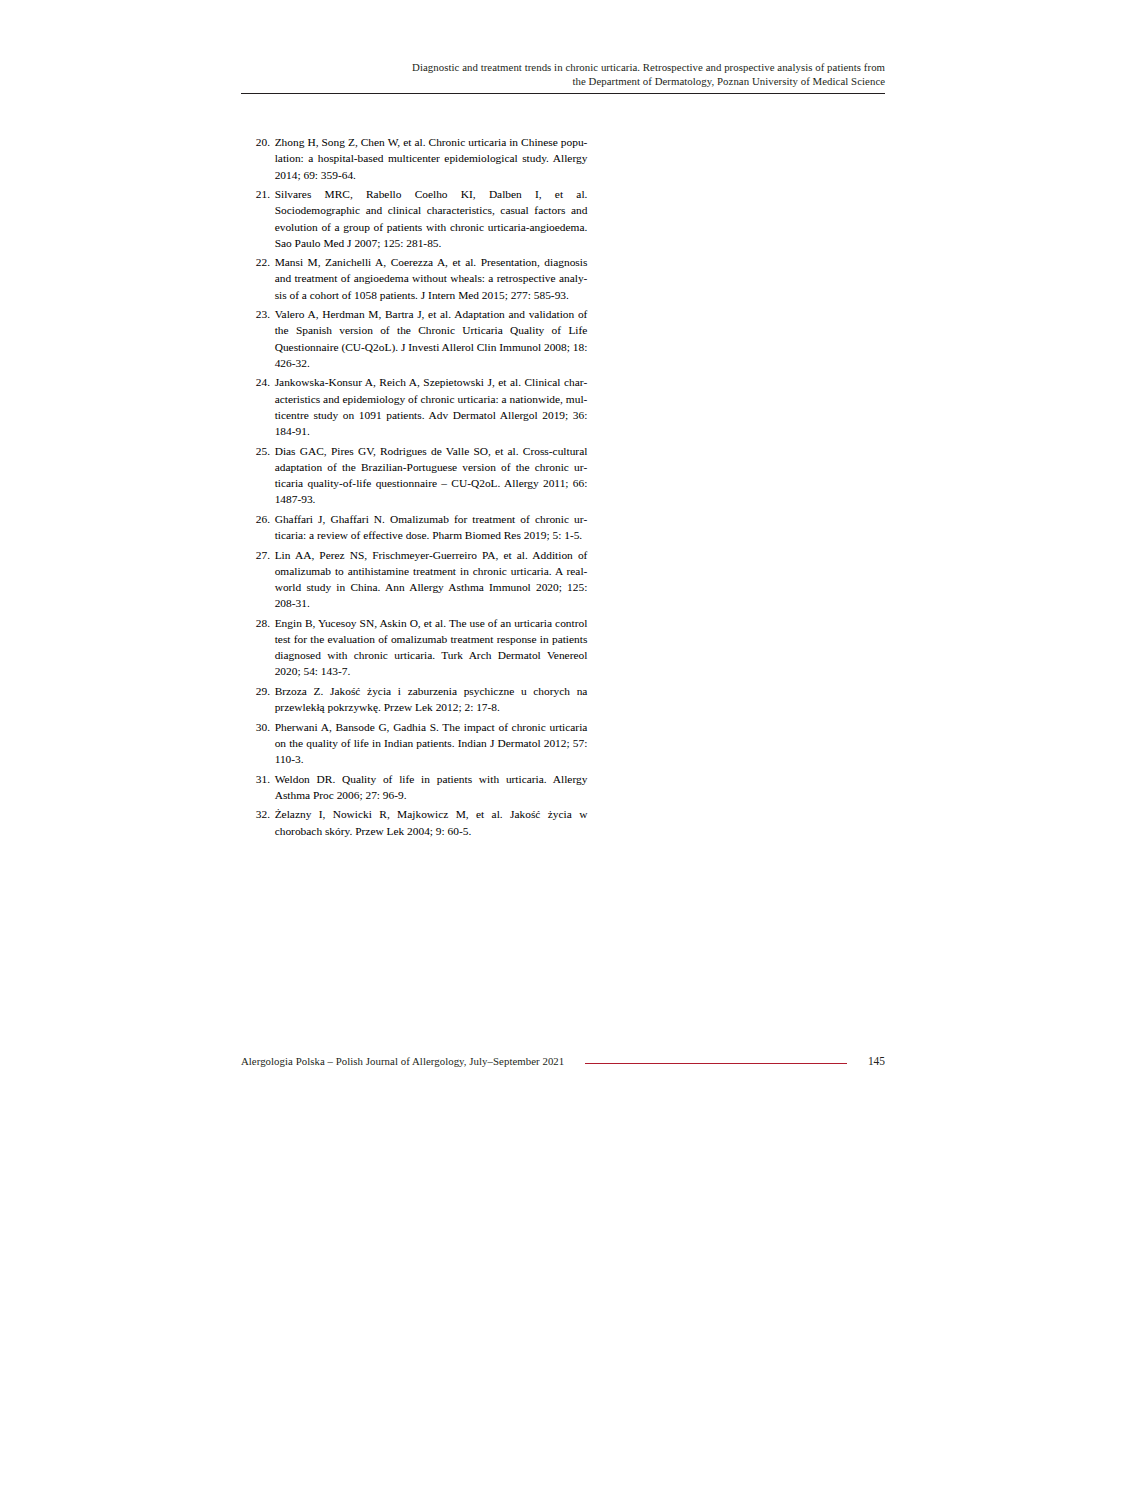Diagnostic and treatment trends in chronic urticaria. Retrospective and prospective analysis of patients from the Department of Dermatology, Poznan University of Medical Science
20. Zhong H, Song Z, Chen W, et al. Chronic urticaria in Chinese population: a hospital-based multicenter epidemiological study. Allergy 2014; 69: 359-64.
21. Silvares MRC, Rabello Coelho KI, Dalben I, et al. Sociodemographic and clinical characteristics, casual factors and evolution of a group of patients with chronic urticaria-angioedema. Sao Paulo Med J 2007; 125: 281-85.
22. Mansi M, Zanichelli A, Coerezza A, et al. Presentation, diagnosis and treatment of angioedema without wheals: a retrospective analysis of a cohort of 1058 patients. J Intern Med 2015; 277: 585-93.
23. Valero A, Herdman M, Bartra J, et al. Adaptation and validation of the Spanish version of the Chronic Urticaria Quality of Life Questionnaire (CU-Q2oL). J Investi Allerol Clin Immunol 2008; 18: 426-32.
24. Jankowska-Konsur A, Reich A, Szepietowski J, et al. Clinical characteristics and epidemiology of chronic urticaria: a nationwide, multicentre study on 1091 patients. Adv Dermatol Allergol 2019; 36: 184-91.
25. Dias GAC, Pires GV, Rodrigues de Valle SO, et al. Cross-cultural adaptation of the Brazilian-Portuguese version of the chronic urticaria quality-of-life questionnaire – CU-Q2oL. Allergy 2011; 66: 1487-93.
26. Ghaffari J, Ghaffari N. Omalizumab for treatment of chronic urticaria: a review of effective dose. Pharm Biomed Res 2019; 5: 1-5.
27. Lin AA, Perez NS, Frischmeyer-Guerreiro PA, et al. Addition of omalizumab to antihistamine treatment in chronic urticaria. A real-world study in China. Ann Allergy Asthma Immunol 2020; 125: 208-31.
28. Engin B, Yucesoy SN, Askin O, et al. The use of an urticaria control test for the evaluation of omalizumab treatment response in patients diagnosed with chronic urticaria. Turk Arch Dermatol Venereol 2020; 54: 143-7.
29. Brzoza Z. Jakość życia i zaburzenia psychiczne u chorych na przewlekłą pokrzywkę. Przew Lek 2012; 2: 17-8.
30. Pherwani A, Bansode G, Gadhia S. The impact of chronic urticaria on the quality of life in Indian patients. Indian J Dermatol 2012; 57: 110-3.
31. Weldon DR. Quality of life in patients with urticaria. Allergy Asthma Proc 2006; 27: 96-9.
32. Żelazny I, Nowicki R, Majkowicz M, et al. Jakość życia w chorobach skóry. Przew Lek 2004; 9: 60-5.
Alergologia Polska – Polish Journal of Allergology, July–September 2021
145